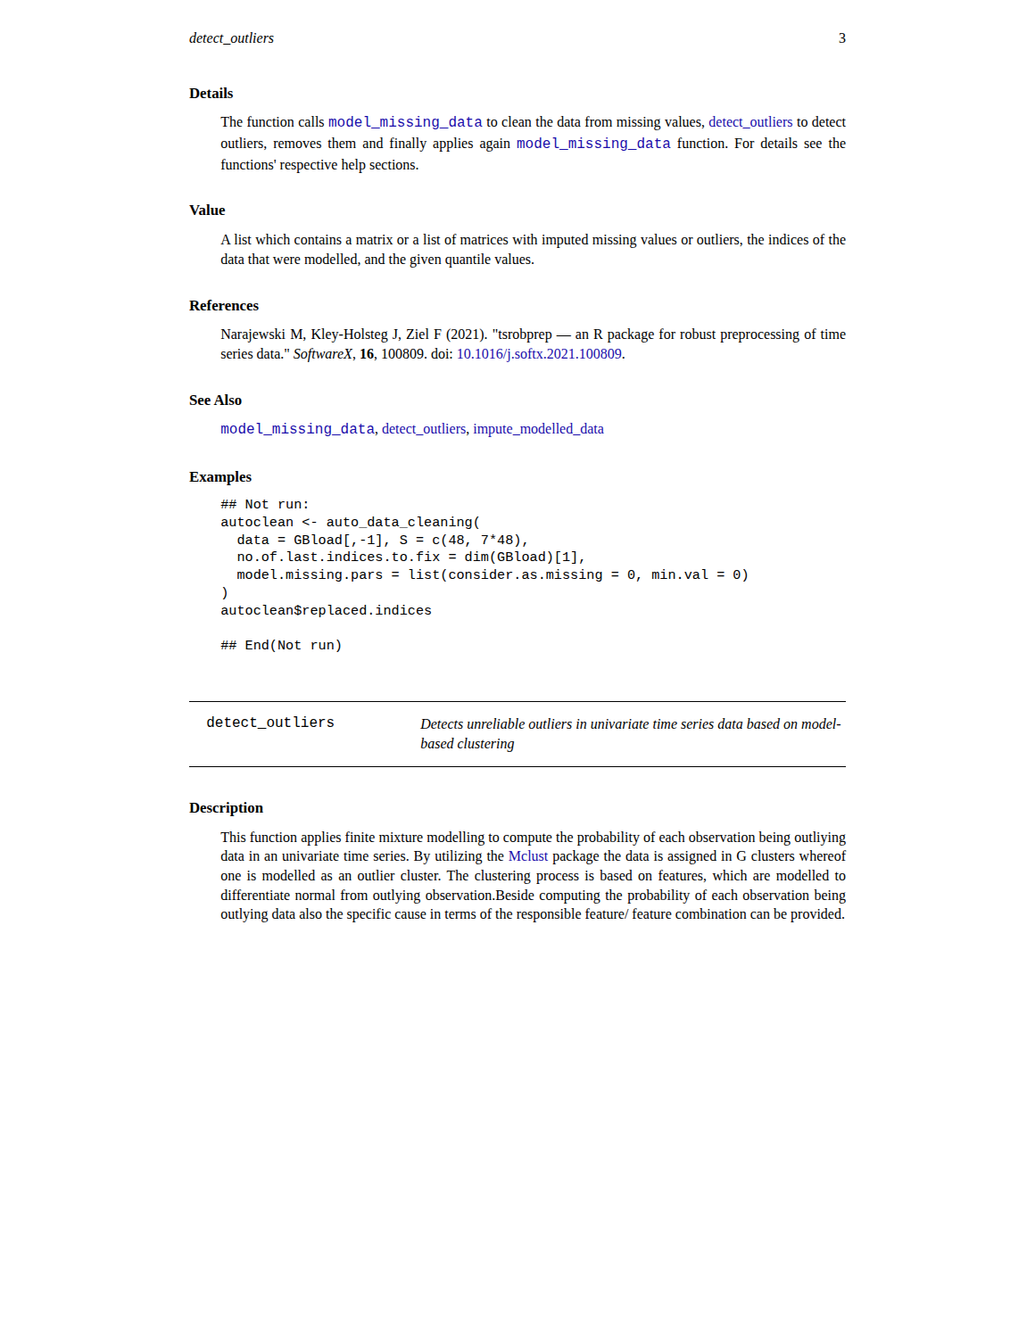detect_outliers 3
Details
The function calls model_missing_data to clean the data from missing values, detect_outliers to detect outliers, removes them and finally applies again model_missing_data function. For details see the functions' respective help sections.
Value
A list which contains a matrix or a list of matrices with imputed missing values or outliers, the indices of the data that were modelled, and the given quantile values.
References
Narajewski M, Kley-Holsteg J, Ziel F (2021). "tsrobprep — an R package for robust preprocessing of time series data." SoftwareX, 16, 100809. doi: 10.1016/j.softx.2021.100809.
See Also
model_missing_data, detect_outliers, impute_modelled_data
Examples
## Not run:
autoclean <- auto_data_cleaning(
  data = GBload[,-1], S = c(48, 7*48),
  no.of.last.indices.to.fix = dim(GBload)[1],
  model.missing.pars = list(consider.as.missing = 0, min.val = 0)
)
autoclean$replaced.indices

## End(Not run)
detect_outliers
Detects unreliable outliers in univariate time series data based on model-based clustering
Description
This function applies finite mixture modelling to compute the probability of each observation being outliying data in an univariate time series. By utilizing the Mclust package the data is assigned in G clusters whereof one is modelled as an outlier cluster. The clustering process is based on features, which are modelled to differentiate normal from outlying observation.Beside computing the probability of each observation being outlying data also the specific cause in terms of the responsible feature/ feature combination can be provided.